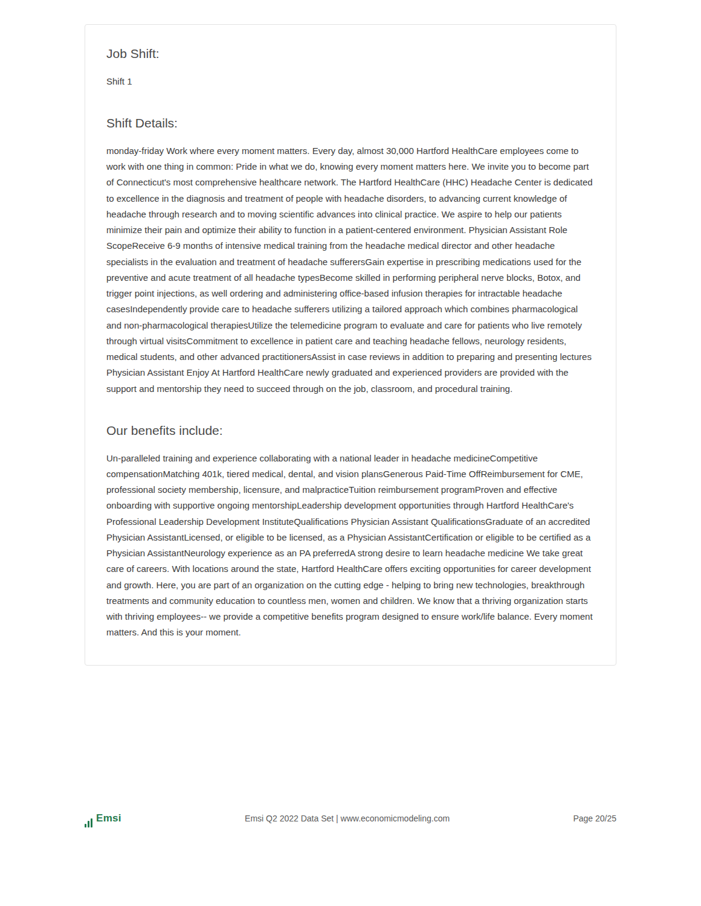Job Shift:
Shift 1
Shift Details:
monday-friday Work where every moment matters. Every day, almost 30,000 Hartford HealthCare employees come to work with one thing in common: Pride in what we do, knowing every moment matters here. We invite you to become part of Connecticut's most comprehensive healthcare network. The Hartford HealthCare (HHC) Headache Center is dedicated to excellence in the diagnosis and treatment of people with headache disorders, to advancing current knowledge of headache through research and to moving scientific advances into clinical practice. We aspire to help our patients minimize their pain and optimize their ability to function in a patient-centered environment. Physician Assistant Role ScopeReceive 6-9 months of intensive medical training from the headache medical director and other headache specialists in the evaluation and treatment of headache sufferersGain expertise in prescribing medications used for the preventive and acute treatment of all headache typesBecome skilled in performing peripheral nerve blocks, Botox, and trigger point injections, as well ordering and administering office-based infusion therapies for intractable headache casesIndependently provide care to headache sufferers utilizing a tailored approach which combines pharmacological and non-pharmacological therapiesUtilize the telemedicine program to evaluate and care for patients who live remotely through virtual visitsCommitment to excellence in patient care and teaching headache fellows, neurology residents, medical students, and other advanced practitionersAssist in case reviews in addition to preparing and presenting lectures Physician Assistant Enjoy At Hartford HealthCare newly graduated and experienced providers are provided with the support and mentorship they need to succeed through on the job, classroom, and procedural training.
Our benefits include:
Un-paralleled training and experience collaborating with a national leader in headache medicineCompetitive compensationMatching 401k, tiered medical, dental, and vision plansGenerous Paid-Time OffReimbursement for CME, professional society membership, licensure, and malpracticeTuition reimbursement programProven and effective onboarding with supportive ongoing mentorshipLeadership development opportunities through Hartford HealthCare's Professional Leadership Development InstituteQualifications Physician Assistant QualificationsGraduate of an accredited Physician AssistantLicensed, or eligible to be licensed, as a Physician AssistantCertification or eligible to be certified as a Physician AssistantNeurology experience as an PA preferredA strong desire to learn headache medicine We take great care of careers. With locations around the state, Hartford HealthCare offers exciting opportunities for career development and growth. Here, you are part of an organization on the cutting edge - helping to bring new technologies, breakthrough treatments and community education to countless men, women and children. We know that a thriving organization starts with thriving employees-- we provide a competitive benefits program designed to ensure work/life balance. Every moment matters. And this is your moment.
Emsi
Emsi Q2 2022 Data Set | www.economicmodeling.com
Page 20/25